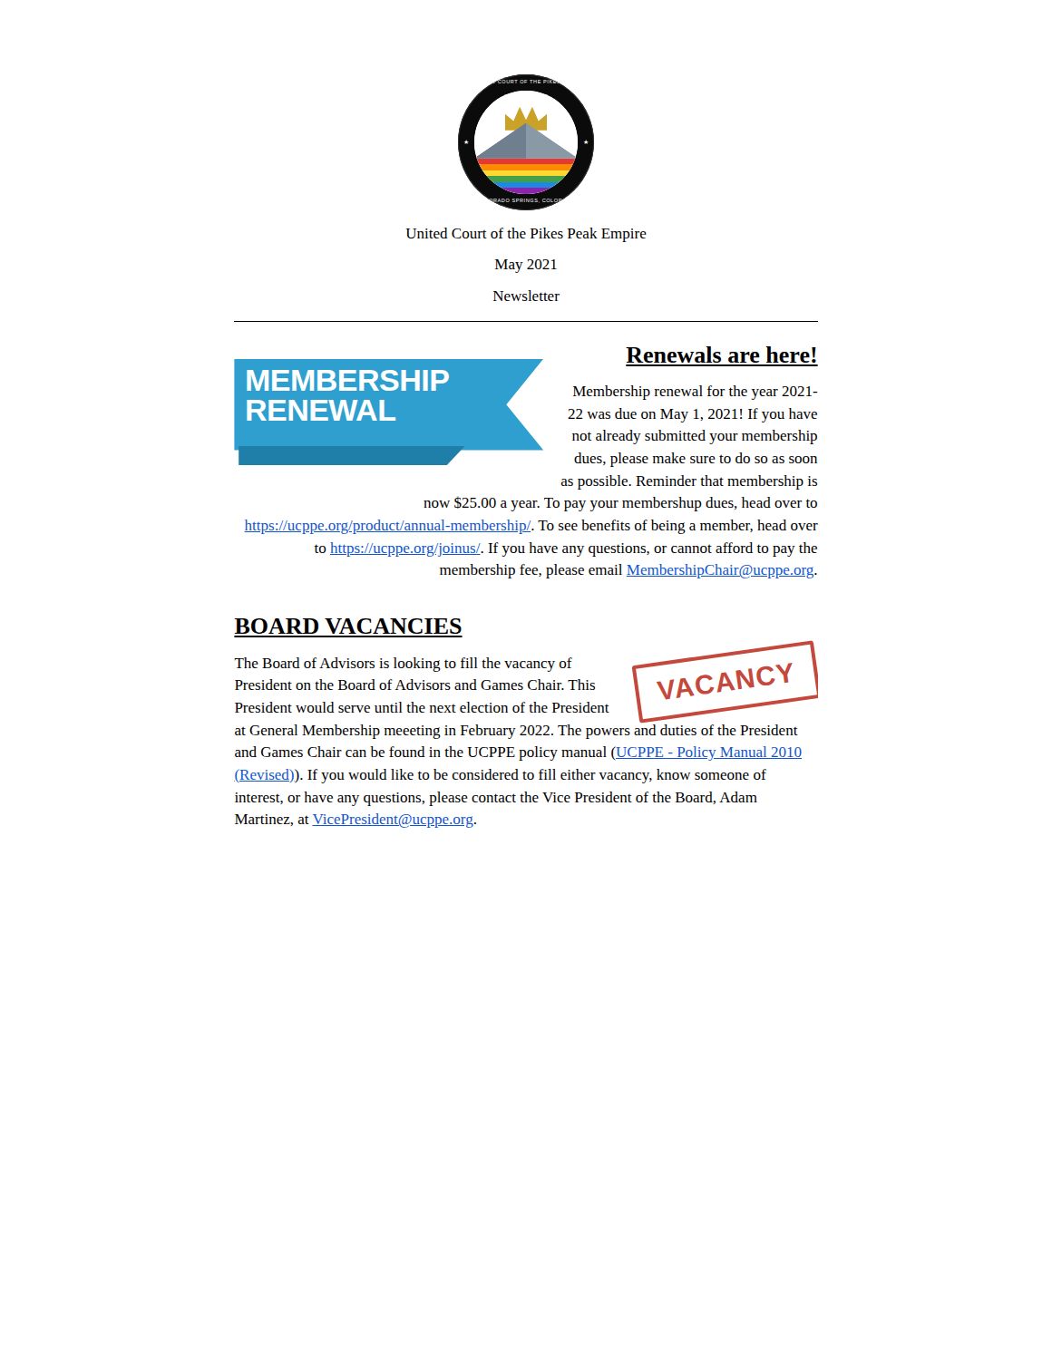United Court of the Pikes Peak
★★
Colorado Springs, Colorado
United Court of the Pikes Peak Empire
May 2021
Newsletter
MEMBERSHIP RENEWAL
Renewals are here!
Membership renewal for the year 2021-22 was due on May 1, 2021! If you have not already submitted your membership dues, please make sure to do so as soon as possible. Reminder that membership is now $25.00 a year. To pay your membershup dues, head over to https://ucppe.org/product/annual-membership/. To see benefits of being a member, head over to https://ucppe.org/joinus/. If you have any questions, or cannot afford to pay the membership fee, please email MembershipChair@ucppe.org.
BOARD VACANCIES
VACANCY
The Board of Advisors is looking to fill the vacancy of President on the Board of Advisors and Games Chair. This President would serve until the next election of the President at General Membership meeeting in February 2022. The powers and duties of the President and Games Chair can be found in the UCPPE policy manual (UCPPE - Policy Manual 2010 (Revised)). If you would like to be considered to fill either vacancy, know someone of interest, or have any questions, please contact the Vice President of the Board, Adam Martinez, at VicePresident@ucppe.org.